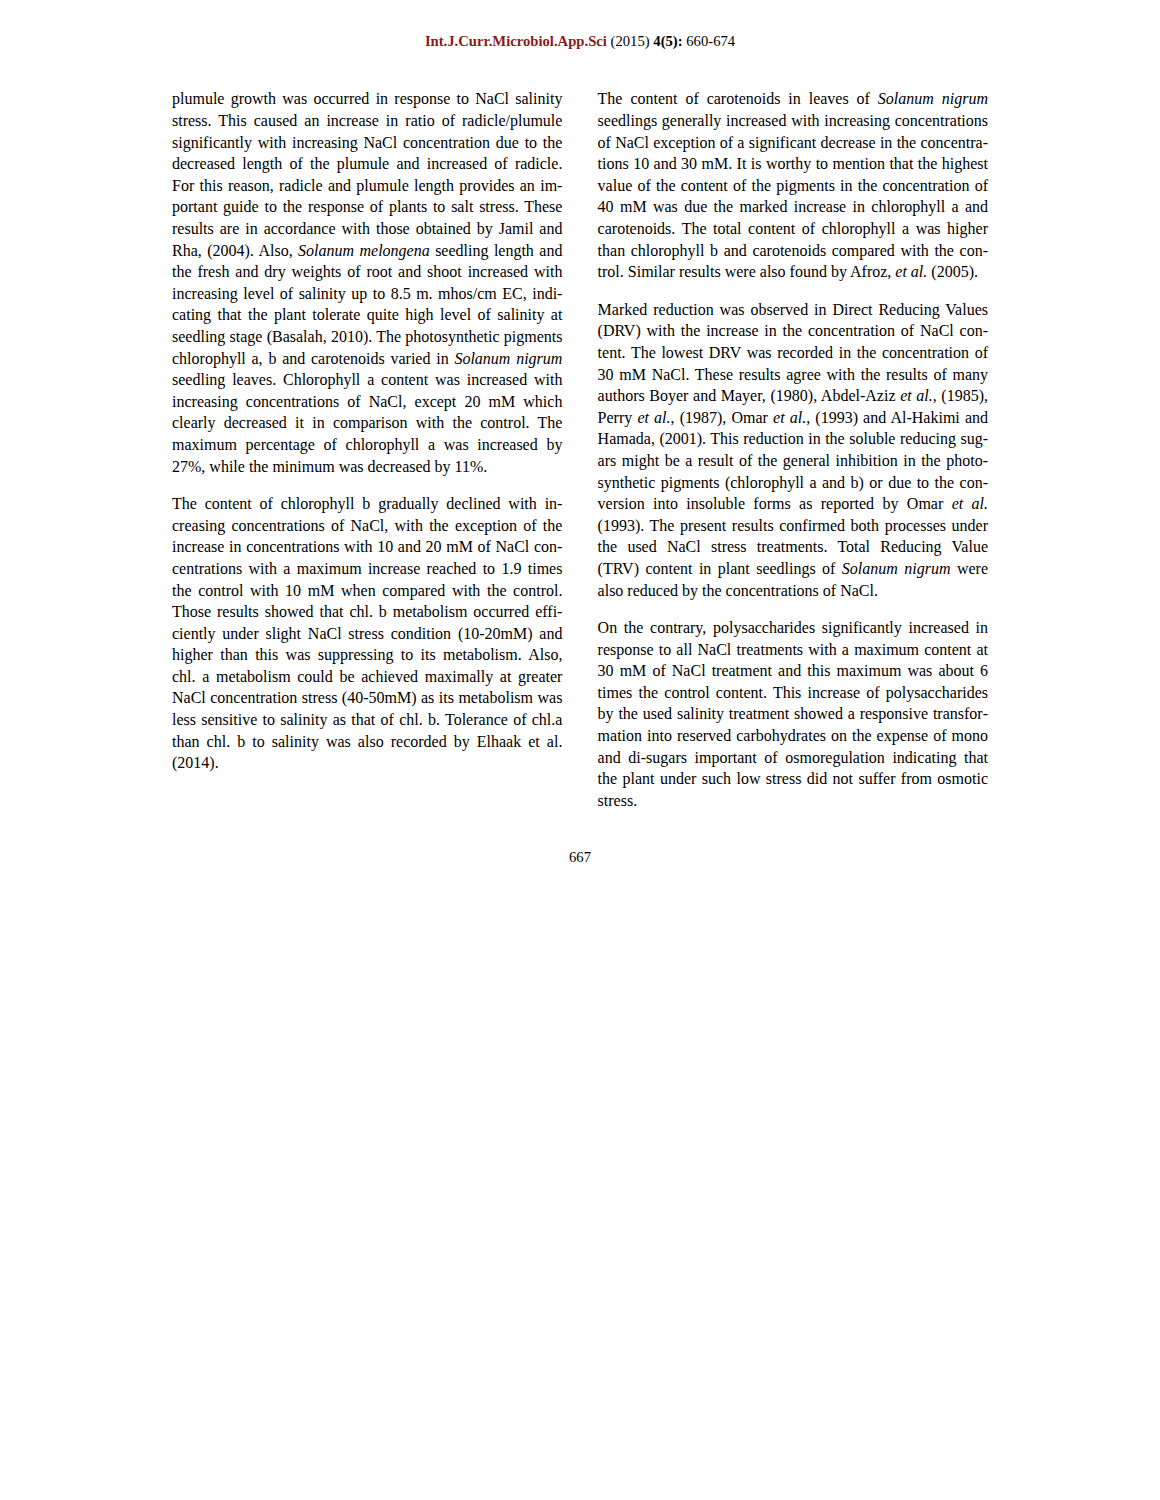Int.J.Curr.Microbiol.App.Sci (2015) 4(5): 660-674
plumule growth was occurred in response to NaCl salinity stress. This caused an increase in ratio of radicle/plumule significantly with increasing NaCl concentration due to the decreased length of the plumule and increased of radicle. For this reason, radicle and plumule length provides an important guide to the response of plants to salt stress. These results are in accordance with those obtained by Jamil and Rha, (2004). Also, Solanum melongena seedling length and the fresh and dry weights of root and shoot increased with increasing level of salinity up to 8.5 m. mhos/cm EC, indicating that the plant tolerate quite high level of salinity at seedling stage (Basalah, 2010). The photosynthetic pigments chlorophyll a, b and carotenoids varied in Solanum nigrum seedling leaves. Chlorophyll a content was increased with increasing concentrations of NaCl, except 20 mM which clearly decreased it in comparison with the control. The maximum percentage of chlorophyll a was increased by 27%, while the minimum was decreased by 11%.
The content of chlorophyll b gradually declined with increasing concentrations of NaCl, with the exception of the increase in concentrations with 10 and 20 mM of NaCl concentrations with a maximum increase reached to 1.9 times the control with 10 mM when compared with the control. Those results showed that chl. b metabolism occurred efficiently under slight NaCl stress condition (10-20mM) and higher than this was suppressing to its metabolism. Also, chl. a metabolism could be achieved maximally at greater NaCl concentration stress (40-50mM) as its metabolism was less sensitive to salinity as that of chl. b. Tolerance of chl.a than chl. b to salinity was also recorded by Elhaak et al. (2014).
The content of carotenoids in leaves of Solanum nigrum seedlings generally increased with increasing concentrations of NaCl exception of a significant decrease in the concentrations 10 and 30 mM. It is worthy to mention that the highest value of the content of the pigments in the concentration of 40 mM was due the marked increase in chlorophyll a and carotenoids. The total content of chlorophyll a was higher than chlorophyll b and carotenoids compared with the control. Similar results were also found by Afroz, et al. (2005).
Marked reduction was observed in Direct Reducing Values (DRV) with the increase in the concentration of NaCl content. The lowest DRV was recorded in the concentration of 30 mM NaCl. These results agree with the results of many authors Boyer and Mayer, (1980), Abdel-Aziz et al., (1985), Perry et al., (1987), Omar et al., (1993) and Al-Hakimi and Hamada, (2001). This reduction in the soluble reducing sugars might be a result of the general inhibition in the photosynthetic pigments (chlorophyll a and b) or due to the conversion into insoluble forms as reported by Omar et al. (1993). The present results confirmed both processes under the used NaCl stress treatments. Total Reducing Value (TRV) content in plant seedlings of Solanum nigrum were also reduced by the concentrations of NaCl.
On the contrary, polysaccharides significantly increased in response to all NaCl treatments with a maximum content at 30 mM of NaCl treatment and this maximum was about 6 times the control content. This increase of polysaccharides by the used salinity treatment showed a responsive transformation into reserved carbohydrates on the expense of mono and di-sugars important of osmoregulation indicating that the plant under such low stress did not suffer from osmotic stress.
667